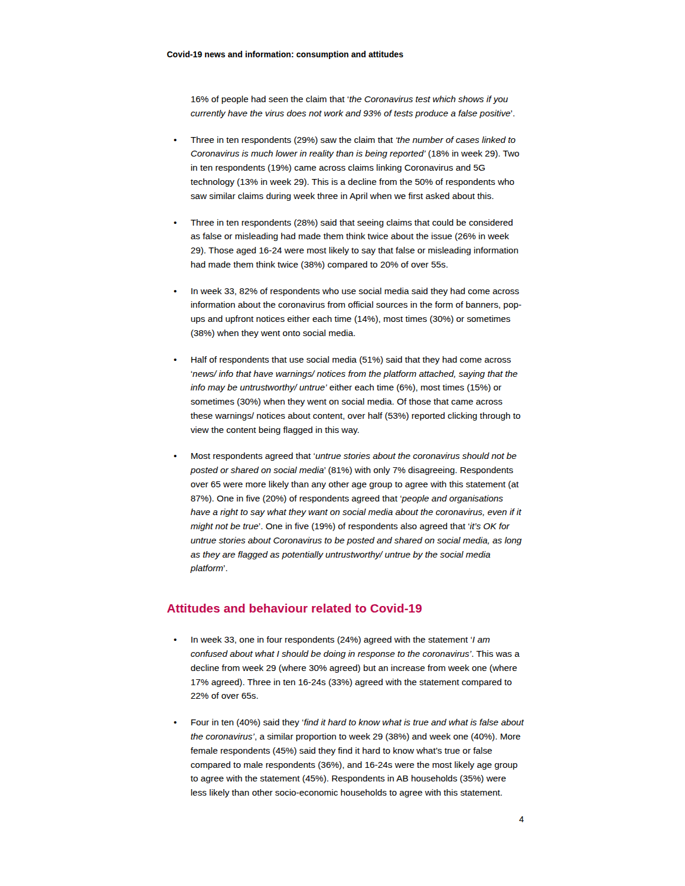Covid-19 news and information: consumption and attitudes
16% of people had seen the claim that ‘the Coronavirus test which shows if you currently have the virus does not work and 93% of tests produce a false positive’.
Three in ten respondents (29%) saw the claim that ‘the number of cases linked to Coronavirus is much lower in reality than is being reported’ (18% in week 29). Two in ten respondents (19%) came across claims linking Coronavirus and 5G technology (13% in week 29). This is a decline from the 50% of respondents who saw similar claims during week three in April when we first asked about this.
Three in ten respondents (28%) said that seeing claims that could be considered as false or misleading had made them think twice about the issue (26% in week 29). Those aged 16-24 were most likely to say that false or misleading information had made them think twice (38%) compared to 20% of over 55s.
In week 33, 82% of respondents who use social media said they had come across information about the coronavirus from official sources in the form of banners, pop-ups and upfront notices either each time (14%), most times (30%) or sometimes (38%) when they went onto social media.
Half of respondents that use social media (51%) said that they had come across ‘news/ info that have warnings/ notices from the platform attached, saying that the info may be untrustworthy/ untrue’ either each time (6%), most times (15%) or sometimes (30%) when they went on social media. Of those that came across these warnings/ notices about content, over half (53%) reported clicking through to view the content being flagged in this way.
Most respondents agreed that ‘untrue stories about the coronavirus should not be posted or shared on social media’ (81%) with only 7% disagreeing. Respondents over 65 were more likely than any other age group to agree with this statement (at 87%). One in five (20%) of respondents agreed that ‘people and organisations have a right to say what they want on social media about the coronavirus, even if it might not be true’. One in five (19%) of respondents also agreed that ‘it’s OK for untrue stories about Coronavirus to be posted and shared on social media, as long as they are flagged as potentially untrustworthy/ untrue by the social media platform’.
Attitudes and behaviour related to Covid-19
In week 33, one in four respondents (24%) agreed with the statement ‘I am confused about what I should be doing in response to the coronavirus’. This was a decline from week 29 (where 30% agreed) but an increase from week one (where 17% agreed). Three in ten 16-24s (33%) agreed with the statement compared to 22% of over 65s.
Four in ten (40%) said they ‘find it hard to know what is true and what is false about the coronavirus’, a similar proportion to week 29 (38%) and week one (40%). More female respondents (45%) said they find it hard to know what’s true or false compared to male respondents (36%), and 16-24s were the most likely age group to agree with the statement (45%). Respondents in AB households (35%) were less likely than other socio-economic households to agree with this statement.
4